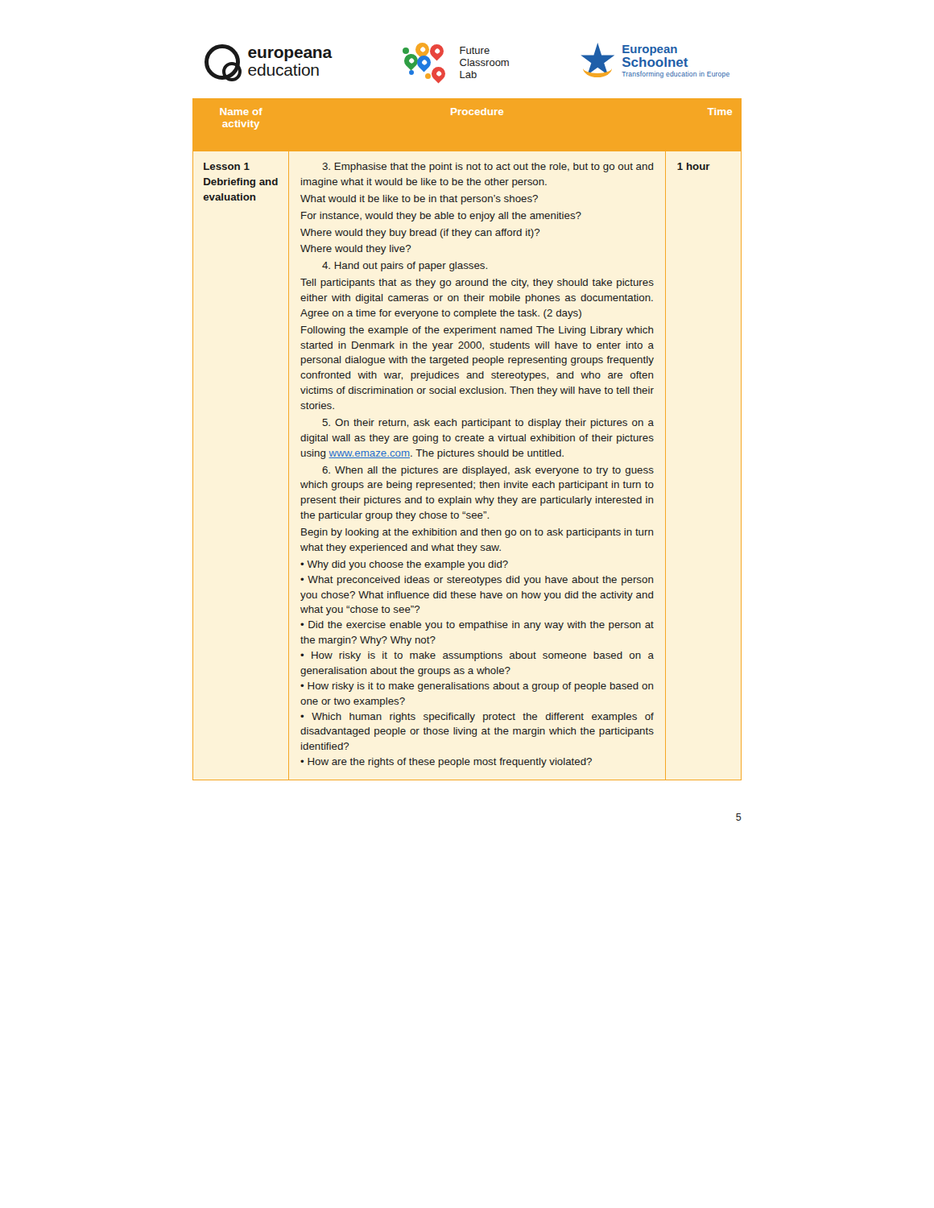europeana
education
Future Classroom Lab
European
Schoolnet
Transforming education in Europe
| Name of activity | Procedure | Time |
| --- | --- | --- |
| Lesson 1 Debriefing and evaluation | 3. Emphasise that the point is not to act out the role, but to go out and imagine what it would be like to be the other person. What would it be like to be in that person’s shoes? For instance, would they be able to enjoy all the amenities? Where would they buy bread (if they can afford it)? Where would they live? 4. Hand out pairs of paper glasses. Tell participants that as they go around the city, they should take pictures either with digital cameras or on their mobile phones as documentation. Agree on a time for everyone to complete the task. (2 days) Following the example of the experiment named The Living Library which started in Denmark in the year 2000, students will have to enter into a personal dialogue with the targeted people representing groups frequently confronted with war, prejudices and stereotypes, and who are often victims of discrimination or social exclusion. Then they will have to tell their stories. 5. On their return, ask each participant to display their pictures on a digital wall as they are going to create a virtual exhibition of their pictures using www.emaze.com . The pictures should be untitled. 6. When all the pictures are displayed, ask everyone to try to guess which groups are being represented; then invite each participant in turn to present their pictures and to explain why they are particularly interested in the particular group they chose to “see”. Begin by looking at the exhibition and then go on to ask participants in turn what they experienced and what they saw. • Why did you choose the example you did? • What preconceived ideas or stereotypes did you have about the person you chose? What influence did these have on how you did the activity and what you “chose to see”? • Did the exercise enable you to empathise in any way with the person at the margin? Why? Why not? • How risky is it to make assumptions about someone based on a generalisation about the groups as a whole? • How risky is it to make generalisations about a group of people based on one or two examples? • Which human rights specifically protect the different examples of disadvantaged people or those living at the margin which the participants identified? • How are the rights of these people most frequently violated? | 1 hour |
5